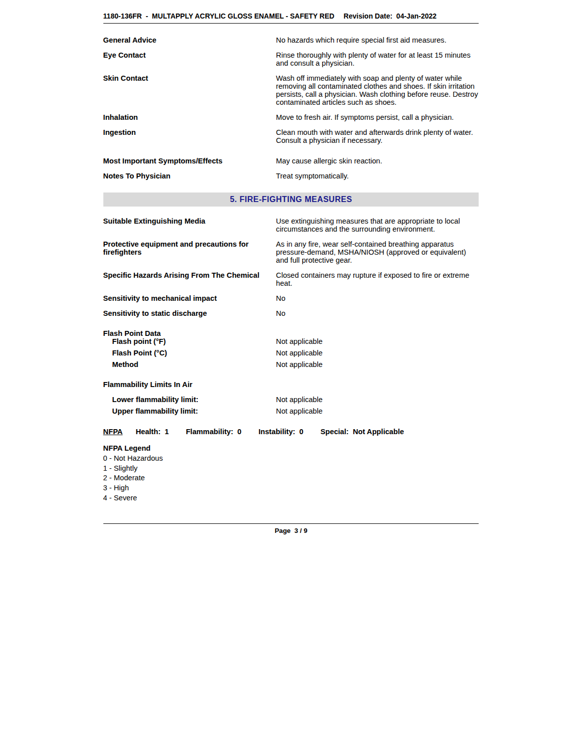1180-136FR - MULTAPPLY ACRYLIC GLOSS ENAMEL - SAFETY RED
Revision Date: 04-Jan-2022
| General Advice | No hazards which require special first aid measures. |
| Eye Contact | Rinse thoroughly with plenty of water for at least 15 minutes and consult a physician. |
| Skin Contact | Wash off immediately with soap and plenty of water while removing all contaminated clothes and shoes. If skin irritation persists, call a physician. Wash clothing before reuse. Destroy contaminated articles such as shoes. |
| Inhalation | Move to fresh air. If symptoms persist, call a physician. |
| Ingestion | Clean mouth with water and afterwards drink plenty of water. Consult a physician if necessary. |
| Most Important Symptoms/Effects | May cause allergic skin reaction. |
| Notes To Physician | Treat symptomatically. |
5. FIRE-FIGHTING MEASURES
| Suitable Extinguishing Media | Use extinguishing measures that are appropriate to local circumstances and the surrounding environment. |
| Protective equipment and precautions for firefighters | As in any fire, wear self-contained breathing apparatus pressure-demand, MSHA/NIOSH (approved or equivalent) and full protective gear. |
| Specific Hazards Arising From The Chemical | Closed containers may rupture if exposed to fire or extreme heat. |
| Sensitivity to mechanical impact | No |
| Sensitivity to static discharge | No |
| Flash Point Data | |
| Flash point (°F) | Not applicable |
| Flash Point (°C) | Not applicable |
| Method | Not applicable |
| Flammability Limits In Air | |
| Lower flammability limit: | Not applicable |
| Upper flammability limit: | Not applicable |
NFPA Health: 1 Flammability: 0 Instability: 0 Special: Not Applicable
NFPA Legend
0 - Not Hazardous
1 - Slightly
2 - Moderate
3 - High
4 - Severe
Page 3 / 9